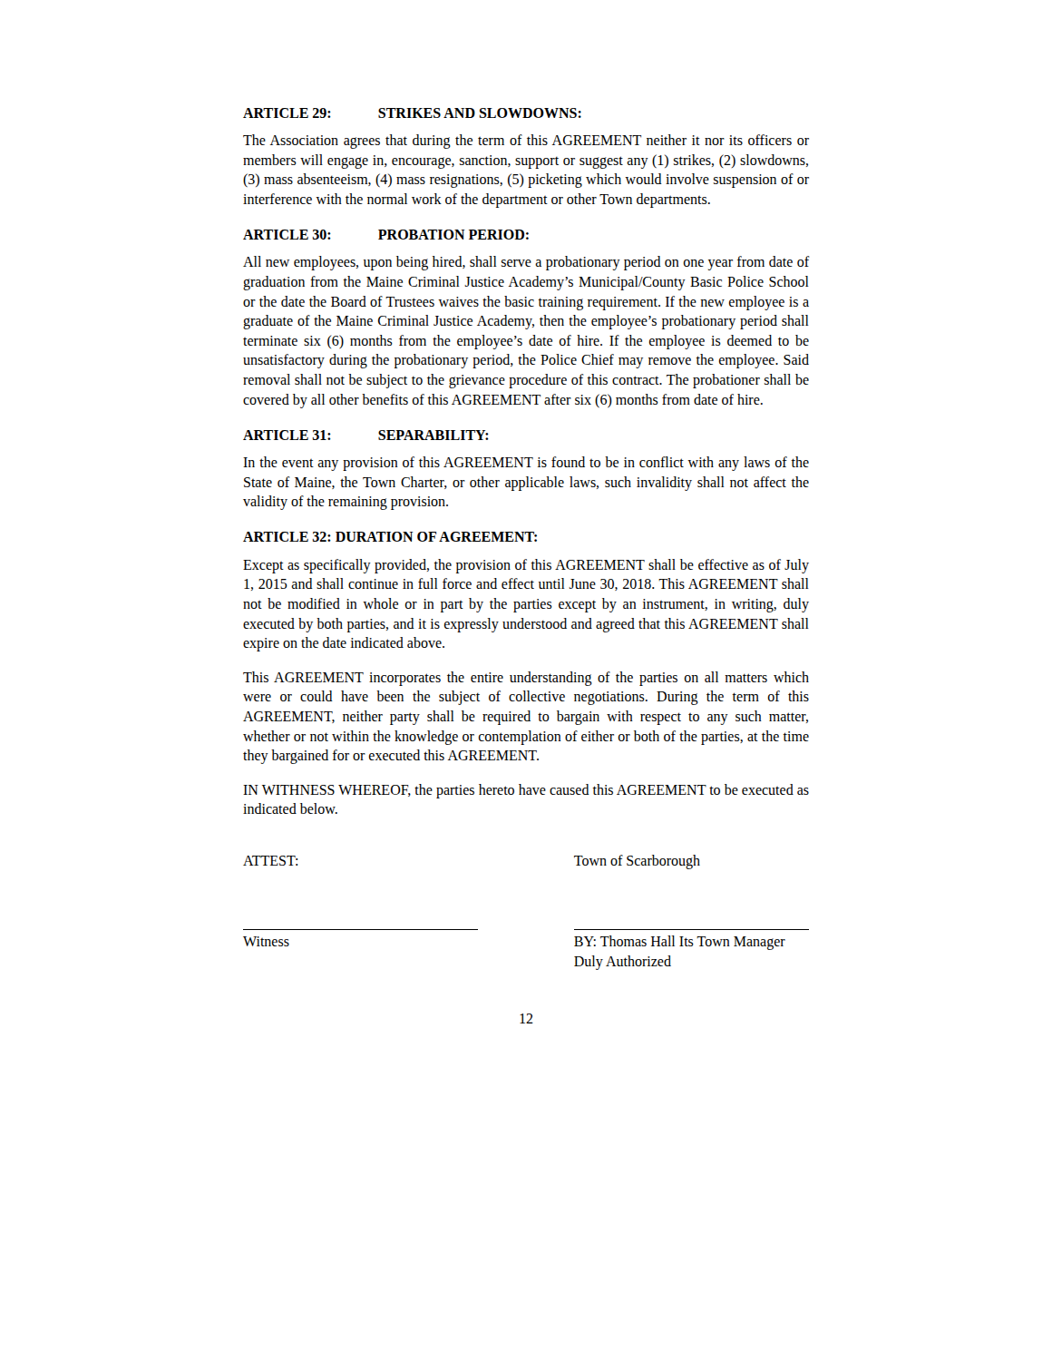ARTICLE 29: STRIKES AND SLOWDOWNS:
The Association agrees that during the term of this AGREEMENT neither it nor its officers or members will engage in, encourage, sanction, support or suggest any (1) strikes, (2) slowdowns, (3) mass absenteeism, (4) mass resignations, (5) picketing which would involve suspension of or interference with the normal work of the department or other Town departments.
ARTICLE 30: PROBATION PERIOD:
All new employees, upon being hired, shall serve a probationary period on one year from date of graduation from the Maine Criminal Justice Academy’s Municipal/County Basic Police School or the date the Board of Trustees waives the basic training requirement. If the new employee is a graduate of the Maine Criminal Justice Academy, then the employee’s probationary period shall terminate six (6) months from the employee’s date of hire. If the employee is deemed to be unsatisfactory during the probationary period, the Police Chief may remove the employee. Said removal shall not be subject to the grievance procedure of this contract. The probationer shall be covered by all other benefits of this AGREEMENT after six (6) months from date of hire.
ARTICLE 31: SEPARABILITY:
In the event any provision of this AGREEMENT is found to be in conflict with any laws of the State of Maine, the Town Charter, or other applicable laws, such invalidity shall not affect the validity of the remaining provision.
ARTICLE 32: DURATION OF AGREEMENT:
Except as specifically provided, the provision of this AGREEMENT shall be effective as of July 1, 2015 and shall continue in full force and effect until June 30, 2018. This AGREEMENT shall not be modified in whole or in part by the parties except by an instrument, in writing, duly executed by both parties, and it is expressly understood and agreed that this AGREEMENT shall expire on the date indicated above.
This AGREEMENT incorporates the entire understanding of the parties on all matters which were or could have been the subject of collective negotiations. During the term of this AGREEMENT, neither party shall be required to bargain with respect to any such matter, whether or not within the knowledge or contemplation of either or both of the parties, at the time they bargained for or executed this AGREEMENT.
IN WITHNESS WHEREOF, the parties hereto have caused this AGREEMENT to be executed as indicated below.
ATTEST:
Town of Scarborough
Witness
BY: Thomas Hall Its Town Manager
Duly Authorized
12